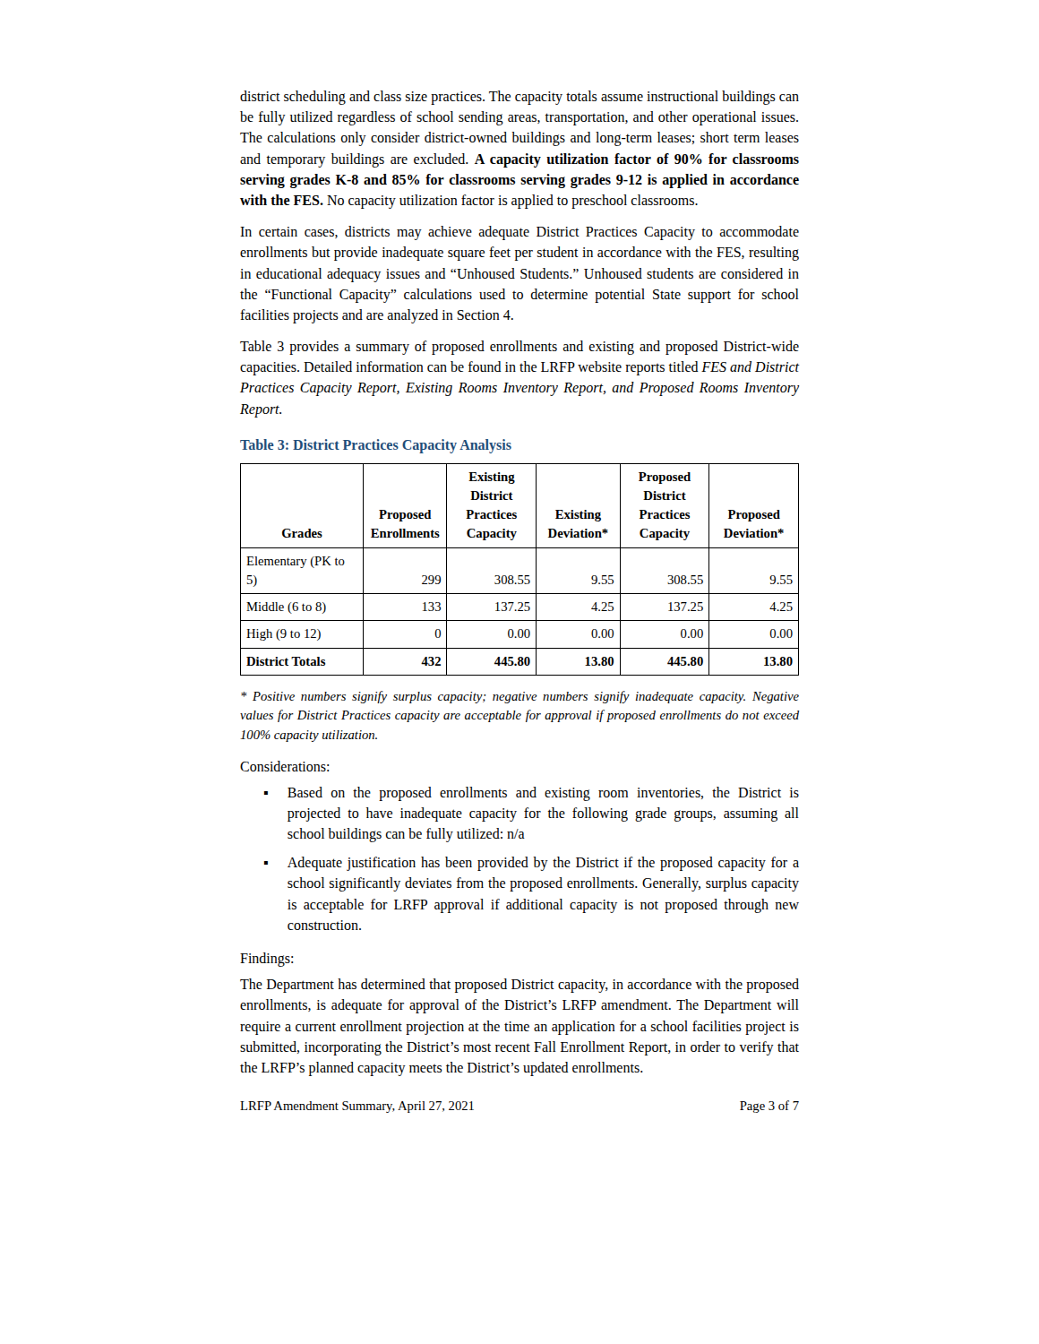district scheduling and class size practices. The capacity totals assume instructional buildings can be fully utilized regardless of school sending areas, transportation, and other operational issues. The calculations only consider district-owned buildings and long-term leases; short term leases and temporary buildings are excluded. A capacity utilization factor of 90% for classrooms serving grades K-8 and 85% for classrooms serving grades 9-12 is applied in accordance with the FES. No capacity utilization factor is applied to preschool classrooms.
In certain cases, districts may achieve adequate District Practices Capacity to accommodate enrollments but provide inadequate square feet per student in accordance with the FES, resulting in educational adequacy issues and “Unhoused Students.” Unhoused students are considered in the “Functional Capacity” calculations used to determine potential State support for school facilities projects and are analyzed in Section 4.
Table 3 provides a summary of proposed enrollments and existing and proposed District-wide capacities. Detailed information can be found in the LRFP website reports titled FES and District Practices Capacity Report, Existing Rooms Inventory Report, and Proposed Rooms Inventory Report.
Table 3: District Practices Capacity Analysis
| Grades | Proposed Enrollments | Existing District Practices Capacity | Existing Deviation* | Proposed District Practices Capacity | Proposed Deviation* |
| --- | --- | --- | --- | --- | --- |
| Elementary (PK to 5) | 299 | 308.55 | 9.55 | 308.55 | 9.55 |
| Middle (6 to 8) | 133 | 137.25 | 4.25 | 137.25 | 4.25 |
| High (9 to 12) | 0 | 0.00 | 0.00 | 0.00 | 0.00 |
| District Totals | 432 | 445.80 | 13.80 | 445.80 | 13.80 |
* Positive numbers signify surplus capacity; negative numbers signify inadequate capacity. Negative values for District Practices capacity are acceptable for approval if proposed enrollments do not exceed 100% capacity utilization.
Considerations:
Based on the proposed enrollments and existing room inventories, the District is projected to have inadequate capacity for the following grade groups, assuming all school buildings can be fully utilized: n/a
Adequate justification has been provided by the District if the proposed capacity for a school significantly deviates from the proposed enrollments. Generally, surplus capacity is acceptable for LRFP approval if additional capacity is not proposed through new construction.
Findings:
The Department has determined that proposed District capacity, in accordance with the proposed enrollments, is adequate for approval of the District’s LRFP amendment. The Department will require a current enrollment projection at the time an application for a school facilities project is submitted, incorporating the District’s most recent Fall Enrollment Report, in order to verify that the LRFP’s planned capacity meets the District’s updated enrollments.
LRFP Amendment Summary, April 27, 2021 Page 3 of 7